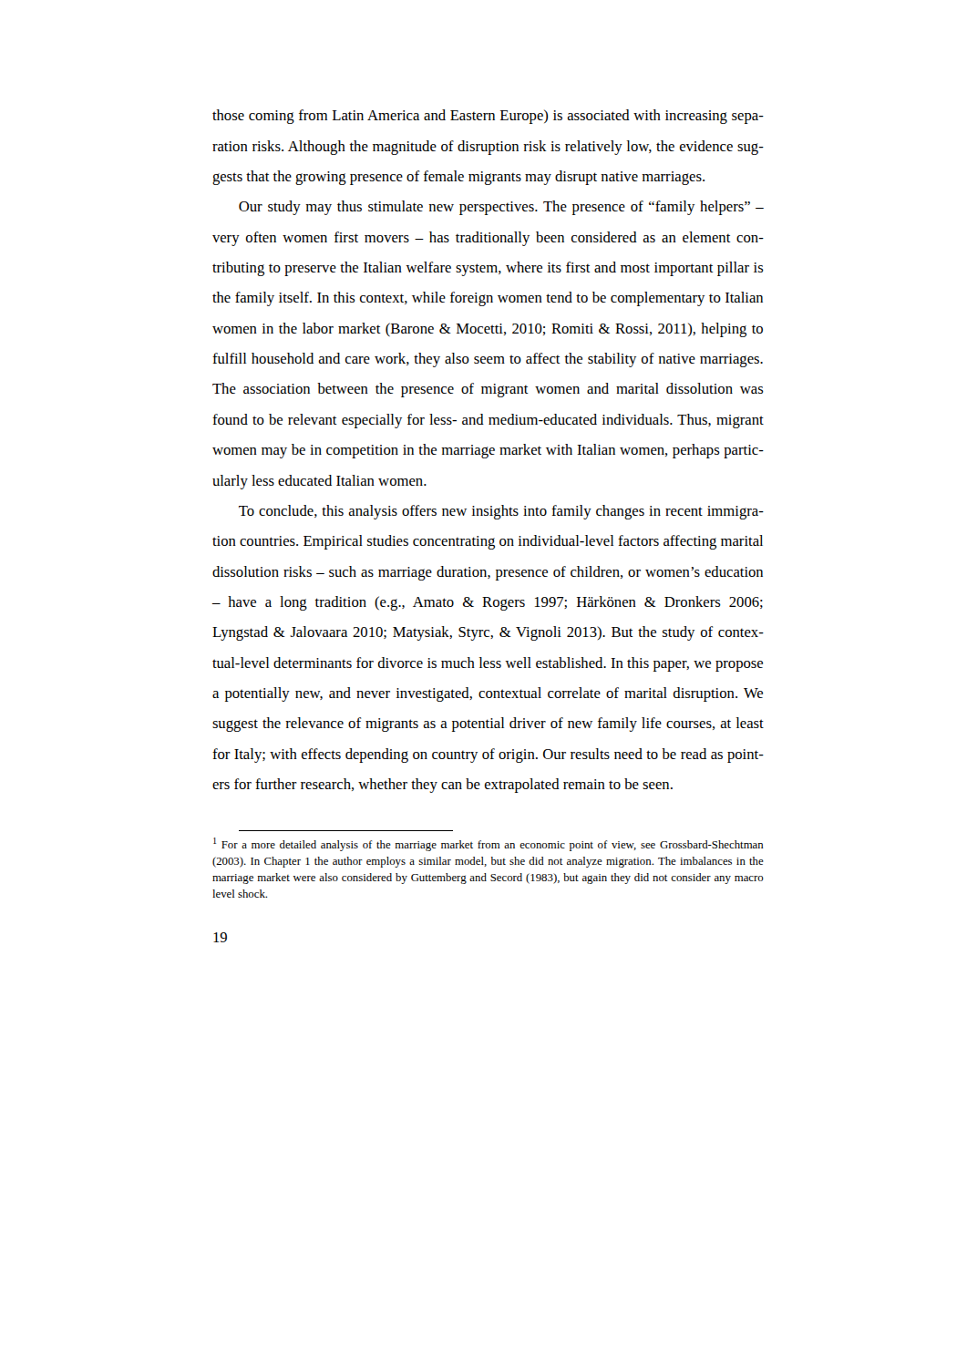those coming from Latin America and Eastern Europe) is associated with increasing separation risks. Although the magnitude of disruption risk is relatively low, the evidence suggests that the growing presence of female migrants may disrupt native marriages.
Our study may thus stimulate new perspectives. The presence of “family helpers” – very often women first movers – has traditionally been considered as an element contributing to preserve the Italian welfare system, where its first and most important pillar is the family itself. In this context, while foreign women tend to be complementary to Italian women in the labor market (Barone & Mocetti, 2010; Romiti & Rossi, 2011), helping to fulfill household and care work, they also seem to affect the stability of native marriages. The association between the presence of migrant women and marital dissolution was found to be relevant especially for less- and medium-educated individuals. Thus, migrant women may be in competition in the marriage market with Italian women, perhaps particularly less educated Italian women.
To conclude, this analysis offers new insights into family changes in recent immigration countries. Empirical studies concentrating on individual-level factors affecting marital dissolution risks – such as marriage duration, presence of children, or women’s education – have a long tradition (e.g., Amato & Rogers 1997; Härkönen & Dronkers 2006; Lyngstad & Jalovaara 2010; Matysiak, Styrc, & Vignoli 2013). But the study of contextual-level determinants for divorce is much less well established. In this paper, we propose a potentially new, and never investigated, contextual correlate of marital disruption. We suggest the relevance of migrants as a potential driver of new family life courses, at least for Italy; with effects depending on country of origin. Our results need to be read as pointers for further research, whether they can be extrapolated remain to be seen.
1 For a more detailed analysis of the marriage market from an economic point of view, see Grossbard-Shechtman (2003). In Chapter 1 the author employs a similar model, but she did not analyze migration. The imbalances in the marriage market were also considered by Guttemberg and Secord (1983), but again they did not consider any macro level shock.
19